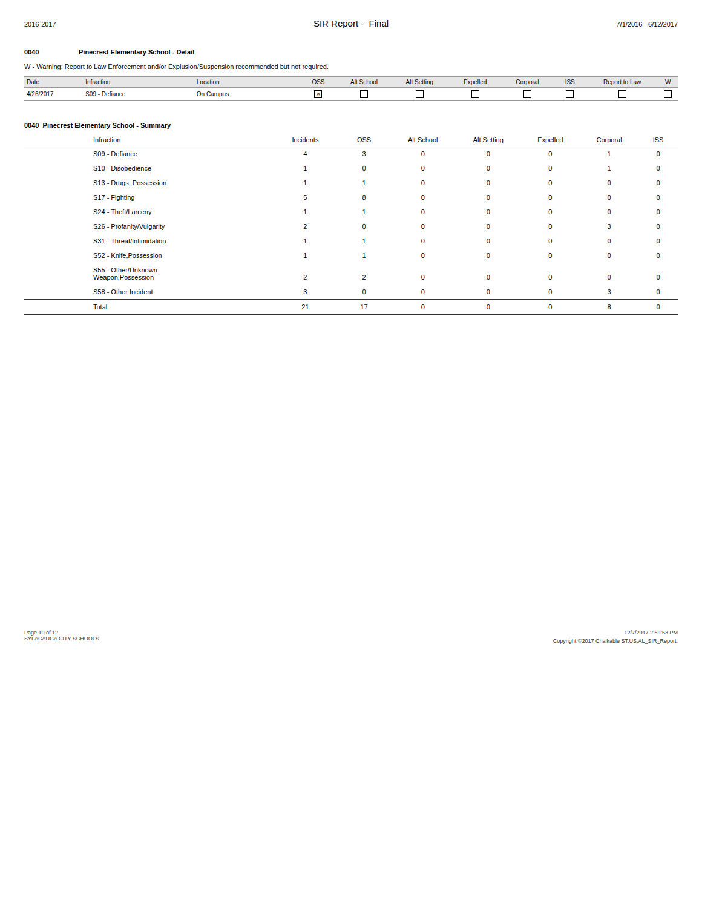2016-2017
SIR Report - Final
7/1/2016 - 6/12/2017
0040 Pinecrest Elementary School - Detail
W - Warning: Report to Law Enforcement and/or Explusion/Suspension recommended but not required.
| Date | Infraction | Location | OSS | Alt School | Alt Setting | Expelled | Corporal | ISS | Report to Law | W |
| --- | --- | --- | --- | --- | --- | --- | --- | --- | --- | --- |
| 4/26/2017 | S09 - Defiance | On Campus | | | | | | | | |
0040 Pinecrest Elementary School - Summary
| | Infraction | Incidents | OSS | Alt School | Alt Setting | Expelled | Corporal | ISS |
| --- | --- | --- | --- | --- | --- | --- | --- | --- |
| | S09 - Defiance | 4 | 3 | 0 | 0 | 0 | 1 | 0 |
| | S10 - Disobedience | 1 | 0 | 0 | 0 | 0 | 1 | 0 |
| | S13 - Drugs, Possession | 1 | 1 | 0 | 0 | 0 | 0 | 0 |
| | S17 - Fighting | 5 | 8 | 0 | 0 | 0 | 0 | 0 |
| | S24 - Theft/Larceny | 1 | 1 | 0 | 0 | 0 | 0 | 0 |
| | S26 - Profanity/Vulgarity | 2 | 0 | 0 | 0 | 0 | 3 | 0 |
| | S31 - Threat/Intimidation | 1 | 1 | 0 | 0 | 0 | 0 | 0 |
| | S52 - Knife,Possession | 1 | 1 | 0 | 0 | 0 | 0 | 0 |
| | S55 - Other/Unknown Weapon,Possession | 2 | 2 | 0 | 0 | 0 | 0 | 0 |
| | S58 - Other Incident | 3 | 0 | 0 | 0 | 0 | 3 | 0 |
| | Total | 21 | 17 | 0 | 0 | 0 | 8 | 0 |
Page 10 of 12
SYLACAUGA CITY SCHOOLS
12/7/2017 2:59:53 PM
Copyright ©2017 Chalkable ST.US.AL_SIR_Report.